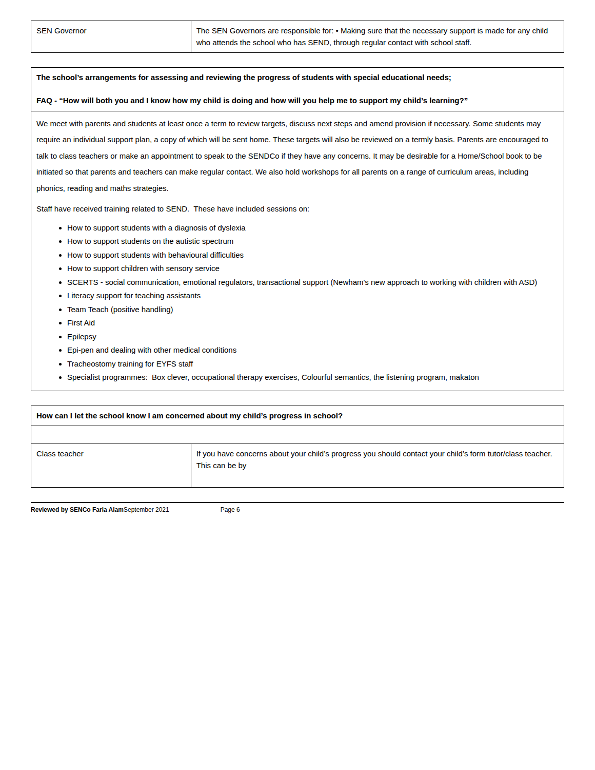| SEN Governor | The SEN Governors are responsible for: • Making sure that the necessary support is made for any child who attends the school who has SEND, through regular contact with school staff. |
| The school’s arrangements for assessing and reviewing the progress of students with special educational needs; FAQ - “How will both you and I know how my child is doing and how will you help me to support my child’s learning?” |
| We meet with parents and students at least once a term to review targets, discuss next steps and amend provision if necessary. Some students may require an individual support plan, a copy of which will be sent home. These targets will also be reviewed on a termly basis. Parents are encouraged to talk to class teachers or make an appointment to speak to the SENDCo if they have any concerns. It may be desirable for a Home/School book to be initiated so that parents and teachers can make regular contact. We also hold workshops for all parents on a range of curriculum areas, including phonics, reading and maths strategies. Staff have received training related to SEND. These have included sessions on: How to support students with a diagnosis of dyslexia How to support students on the autistic spectrum How to support students with behavioural difficulties How to support children with sensory service SCERTS - social communication, emotional regulators, transactional support (Newham's new approach to working with children with ASD) Literacy support for teaching assistants Team Teach (positive handling) First Aid Epilepsy Epi-pen and dealing with other medical conditions Tracheostomy training for EYFS staff Specialist programmes: Box clever, occupational therapy exercises, Colourful semantics, the listening program, makaton |
| How can I let the school know I am concerned about my child’s progress in school? |
| Class teacher | If you have concerns about your child’s progress you should contact your child’s form tutor/class teacher. This can be by |
Reviewed by SENCo Faria Alam September 2021 Page 6